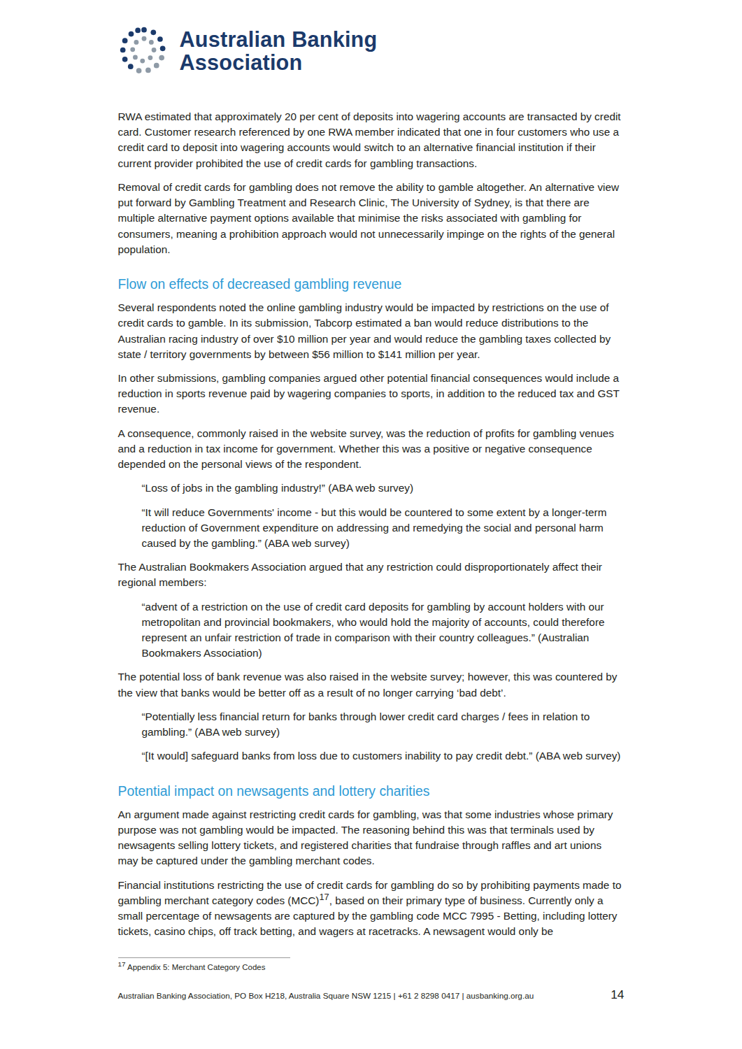Australian Banking
Association
RWA estimated that approximately 20 per cent of deposits into wagering accounts are transacted by credit card. Customer research referenced by one RWA member indicated that one in four customers who use a credit card to deposit into wagering accounts would switch to an alternative financial institution if their current provider prohibited the use of credit cards for gambling transactions.
Removal of credit cards for gambling does not remove the ability to gamble altogether. An alternative view put forward by Gambling Treatment and Research Clinic, The University of Sydney, is that there are multiple alternative payment options available that minimise the risks associated with gambling for consumers, meaning a prohibition approach would not unnecessarily impinge on the rights of the general population.
Flow on effects of decreased gambling revenue
Several respondents noted the online gambling industry would be impacted by restrictions on the use of credit cards to gamble. In its submission, Tabcorp estimated a ban would reduce distributions to the Australian racing industry of over $10 million per year and would reduce the gambling taxes collected by state / territory governments by between $56 million to $141 million per year.
In other submissions, gambling companies argued other potential financial consequences would include a reduction in sports revenue paid by wagering companies to sports, in addition to the reduced tax and GST revenue.
A consequence, commonly raised in the website survey, was the reduction of profits for gambling venues and a reduction in tax income for government. Whether this was a positive or negative consequence depended on the personal views of the respondent.
“Loss of jobs in the gambling industry!” (ABA web survey)
“It will reduce Governments' income - but this would be countered to some extent by a longer-term reduction of Government expenditure on addressing and remedying the social and personal harm caused by the gambling.” (ABA web survey)
The Australian Bookmakers Association argued that any restriction could disproportionately affect their regional members:
“advent of a restriction on the use of credit card deposits for gambling by account holders with our metropolitan and provincial bookmakers, who would hold the majority of accounts, could therefore represent an unfair restriction of trade in comparison with their country colleagues.” (Australian Bookmakers Association)
The potential loss of bank revenue was also raised in the website survey; however, this was countered by the view that banks would be better off as a result of no longer carrying ‘bad debt’.
“Potentially less financial return for banks through lower credit card charges / fees in relation to gambling.” (ABA web survey)
“[It would] safeguard banks from loss due to customers inability to pay credit debt.” (ABA web survey)
Potential impact on newsagents and lottery charities
An argument made against restricting credit cards for gambling, was that some industries whose primary purpose was not gambling would be impacted. The reasoning behind this was that terminals used by newsagents selling lottery tickets, and registered charities that fundraise through raffles and art unions may be captured under the gambling merchant codes.
Financial institutions restricting the use of credit cards for gambling do so by prohibiting payments made to gambling merchant category codes (MCC)17, based on their primary type of business. Currently only a small percentage of newsagents are captured by the gambling code MCC 7995 - Betting, including lottery tickets, casino chips, off track betting, and wagers at racetracks. A newsagent would only be
17 Appendix 5: Merchant Category Codes
Australian Banking Association, PO Box H218, Australia Square NSW 1215 | +61 2 8298 0417 | ausbanking.org.au 14